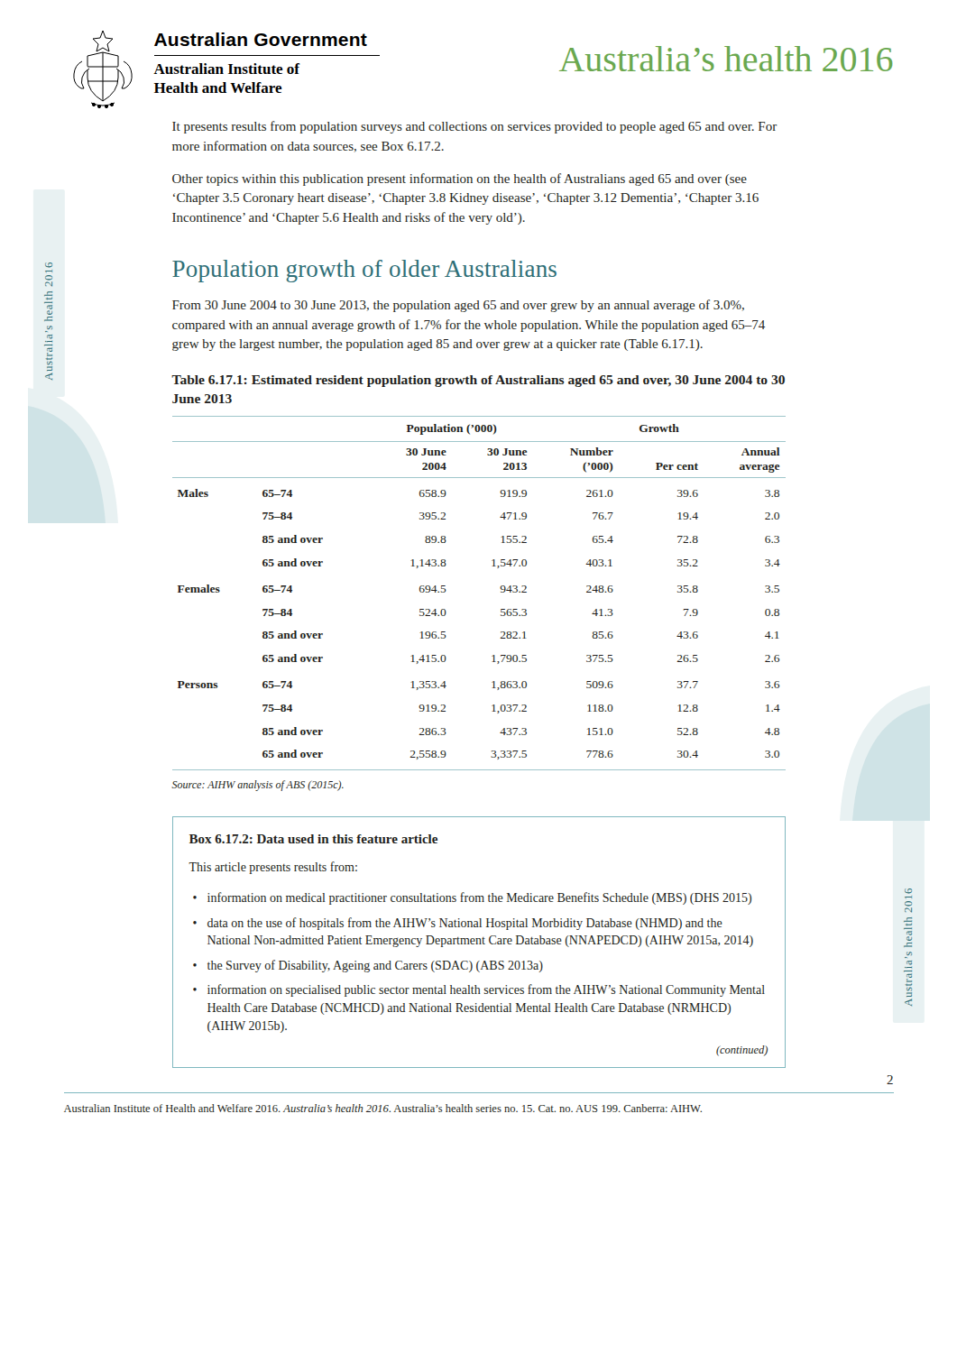Australian Government
Australian Institute of
Health and Welfare
Australia’s health 2016
Australia’s health 2016
Australia’s health 2016
It presents results from population surveys and collections on services provided to people aged 65 and over. For more information on data sources, see Box 6.17.2.
Other topics within this publication present information on the health of Australians aged 65 and over (see ‘Chapter 3.5 Coronary heart disease’, ‘Chapter 3.8 Kidney disease’, ‘Chapter 3.12 Dementia’, ‘Chapter 3.16 Incontinence’ and ‘Chapter 5.6 Health and risks of the very old’).
Population growth of older Australians
From 30 June 2004 to 30 June 2013, the population aged 65 and over grew by an annual average of 3.0%, compared with an annual average growth of 1.7% for the whole population. While the population aged 65–74 grew by the largest number, the population aged 85 and over grew at a quicker rate (Table 6.17.1).
Table 6.17.1: Estimated resident population growth of Australians aged 65 and over, 30 June 2004 to 30 June 2013
| | Population (’000) | Growth |
| --- | --- | --- |
| | 30 June 2004 | 30 June 2013 | Number (’000) | Per cent | Annual average |
| Males | 65–74 | 658.9 | 919.9 | 261.0 | 39.6 | 3.8 |
| | 75–84 | 395.2 | 471.9 | 76.7 | 19.4 | 2.0 |
| | 85 and over | 89.8 | 155.2 | 65.4 | 72.8 | 6.3 |
| | 65 and over | 1,143.8 | 1,547.0 | 403.1 | 35.2 | 3.4 |
| Females | 65–74 | 694.5 | 943.2 | 248.6 | 35.8 | 3.5 |
| | 75–84 | 524.0 | 565.3 | 41.3 | 7.9 | 0.8 |
| | 85 and over | 196.5 | 282.1 | 85.6 | 43.6 | 4.1 |
| | 65 and over | 1,415.0 | 1,790.5 | 375.5 | 26.5 | 2.6 |
| Persons | 65–74 | 1,353.4 | 1,863.0 | 509.6 | 37.7 | 3.6 |
| | 75–84 | 919.2 | 1,037.2 | 118.0 | 12.8 | 1.4 |
| | 85 and over | 286.3 | 437.3 | 151.0 | 52.8 | 4.8 |
| | 65 and over | 2,558.9 | 3,337.5 | 778.6 | 30.4 | 3.0 |
Source: AIHW analysis of ABS (2015c).
Box 6.17.2: Data used in this feature article
This article presents results from:
information on medical practitioner consultations from the Medicare Benefits Schedule (MBS) (DHS 2015)
data on the use of hospitals from the AIHW’s National Hospital Morbidity Database (NHMD) and the National Non-admitted Patient Emergency Department Care Database (NNAPEDCD) (AIHW 2015a, 2014)
the Survey of Disability, Ageing and Carers (SDAC) (ABS 2013a)
information on specialised public sector mental health services from the AIHW’s National Community Mental Health Care Database (NCMHCD) and National Residential Mental Health Care Database (NRMHCD) (AIHW 2015b).
(continued)
2
Australian Institute of Health and Welfare 2016. Australia’s health 2016. Australia’s health series no. 15. Cat. no. AUS 199. Canberra: AIHW.